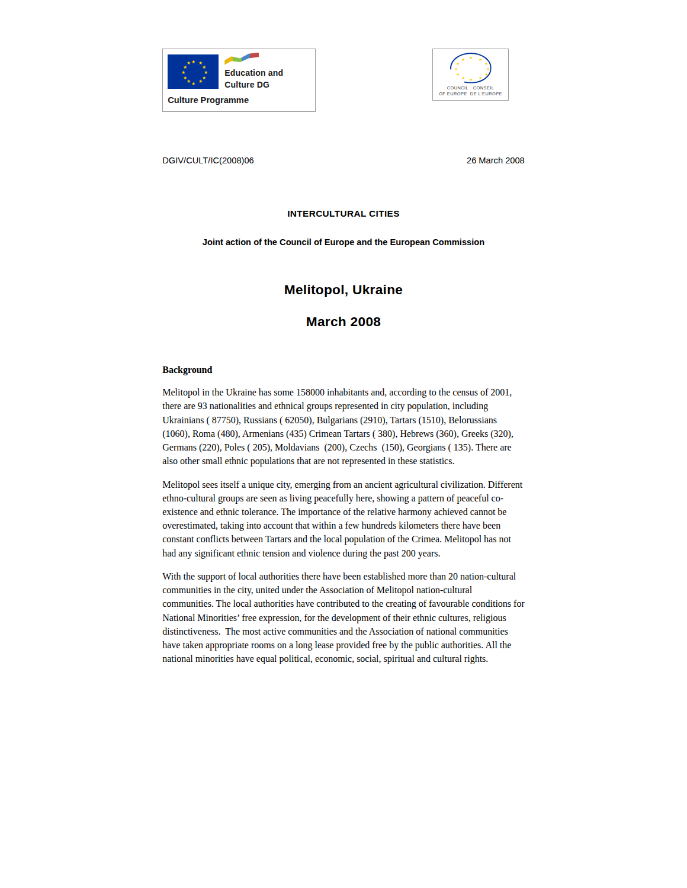★ ★ ★ ★ ★ ★ ★ ★ ★ ★ ★ ★
Education and Culture DG
Culture Programme
★ ★ ★ ★ ★ ★ ★ ★ ★ ★ ★ ★
COUNCIL CONSEIL
OF EUROPE DE L'EUROPE
DGIV/CULT/IC(2008)06 26 March 2008
INTERCULTURAL CITIES
Joint action of the Council of Europe and the European Commission
Melitopol, Ukraine
March 2008
Background
Melitopol in the Ukraine has some 158000 inhabitants and, according to the census of 2001, there are 93 nationalities and ethnical groups represented in city population, including Ukrainians ( 87750), Russians ( 62050), Bulgarians (2910), Tartars (1510), Belorussians (1060), Roma (480), Armenians (435) Crimean Tartars ( 380), Hebrews (360), Greeks (320), Germans (220), Poles ( 205), Moldavians (200), Czechs (150), Georgians ( 135). There are also other small ethnic populations that are not represented in these statistics.
Melitopol sees itself a unique city, emerging from an ancient agricultural civilization. Different ethno-cultural groups are seen as living peacefully here, showing a pattern of peaceful co-existence and ethnic tolerance. The importance of the relative harmony achieved cannot be overestimated, taking into account that within a few hundreds kilometers there have been constant conflicts between Tartars and the local population of the Crimea. Melitopol has not had any significant ethnic tension and violence during the past 200 years.
With the support of local authorities there have been established more than 20 nation-cultural communities in the city, united under the Association of Melitopol nation-cultural communities. The local authorities have contributed to the creating of favourable conditions for National Minorities’ free expression, for the development of their ethnic cultures, religious distinctiveness. The most active communities and the Association of national communities have taken appropriate rooms on a long lease provided free by the public authorities. All the national minorities have equal political, economic, social, spiritual and cultural rights.